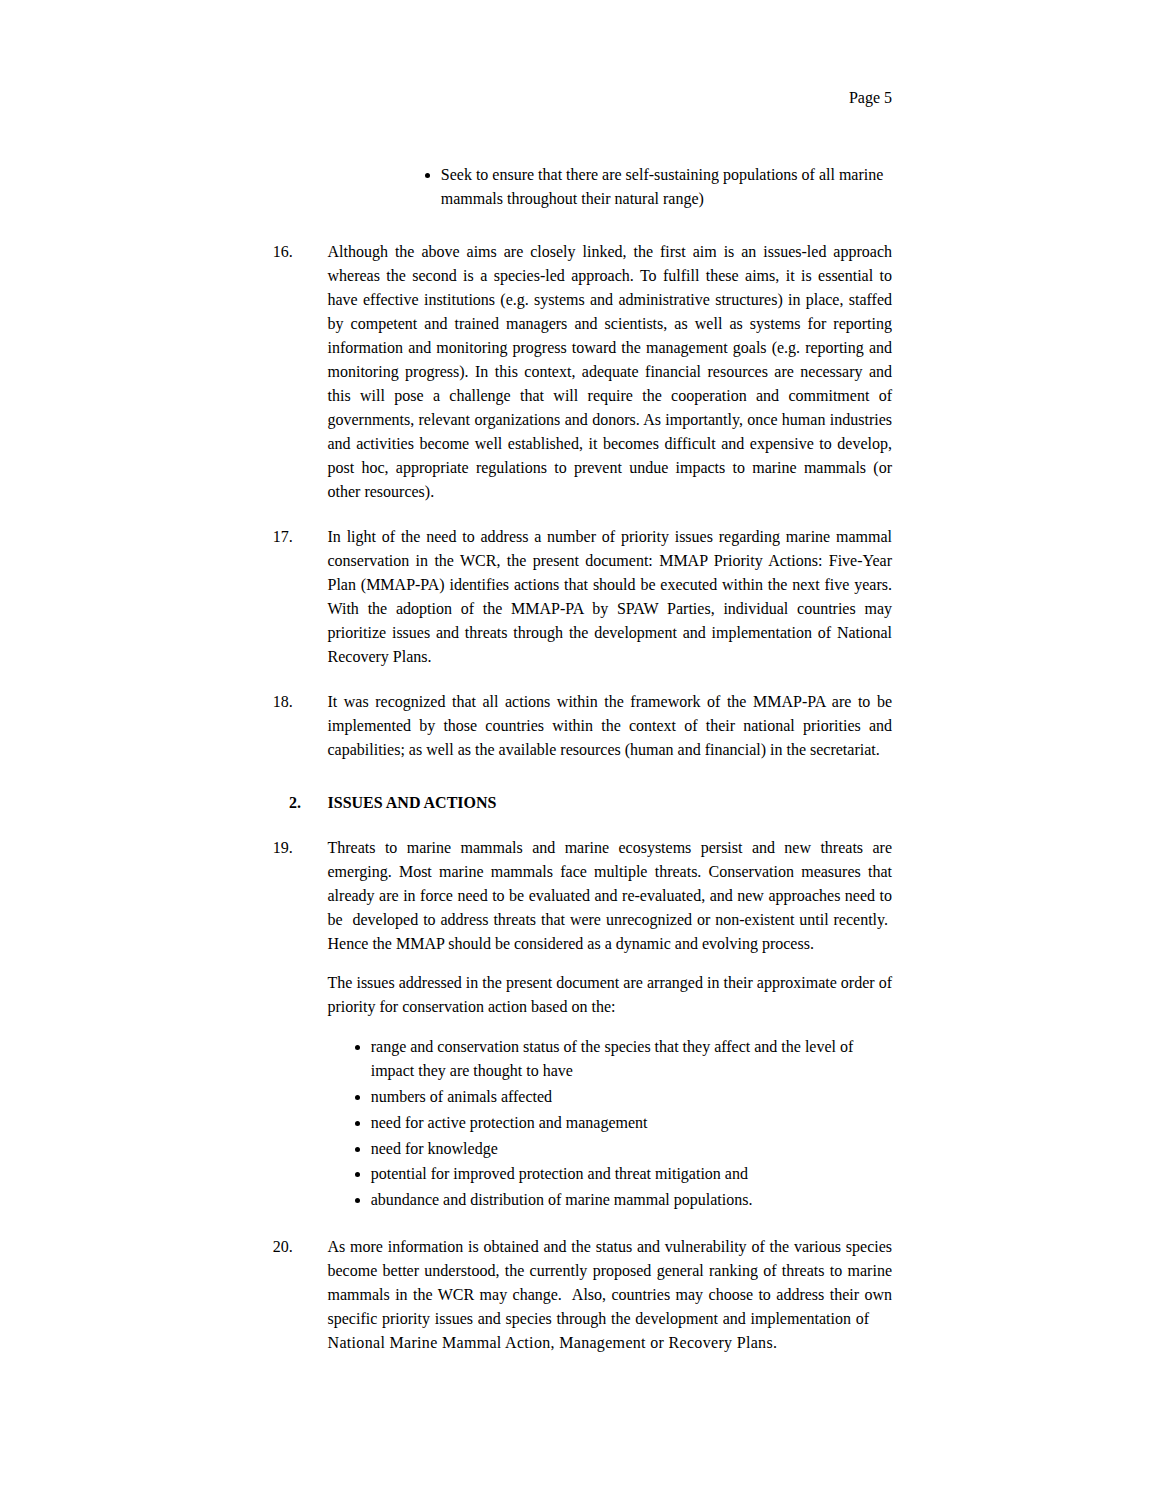Page 5
Seek to ensure that there are self-sustaining populations of all marine mammals throughout their natural range)
16.
Although the above aims are closely linked, the first aim is an issues-led approach whereas the second is a species-led approach. To fulfill these aims, it is essential to have effective institutions (e.g. systems and administrative structures) in place, staffed by competent and trained managers and scientists, as well as systems for reporting information and monitoring progress toward the management goals (e.g. reporting and monitoring progress). In this context, adequate financial resources are necessary and this will pose a challenge that will require the cooperation and commitment of governments, relevant organizations and donors. As importantly, once human industries and activities become well established, it becomes difficult and expensive to develop, post hoc, appropriate regulations to prevent undue impacts to marine mammals (or other resources).
17.
In light of the need to address a number of priority issues regarding marine mammal conservation in the WCR, the present document: MMAP Priority Actions: Five-Year Plan (MMAP-PA) identifies actions that should be executed within the next five years. With the adoption of the MMAP-PA by SPAW Parties, individual countries may prioritize issues and threats through the development and implementation of National Recovery Plans.
18.
It was recognized that all actions within the framework of the MMAP-PA are to be implemented by those countries within the context of their national priorities and capabilities; as well as the available resources (human and financial) in the secretariat.
2.
ISSUES AND ACTIONS
19.
Threats to marine mammals and marine ecosystems persist and new threats are emerging. Most marine mammals face multiple threats. Conservation measures that already are in force need to be evaluated and re-evaluated, and new approaches need to be developed to address threats that were unrecognized or non-existent until recently. Hence the MMAP should be considered as a dynamic and evolving process.
The issues addressed in the present document are arranged in their approximate order of priority for conservation action based on the:
range and conservation status of the species that they affect and the level of impact they are thought to have
numbers of animals affected
need for active protection and management
need for knowledge
potential for improved protection and threat mitigation and
abundance and distribution of marine mammal populations.
20.
As more information is obtained and the status and vulnerability of the various species become better understood, the currently proposed general ranking of threats to marine mammals in the WCR may change. Also, countries may choose to address their own specific priority issues and species through the development and implementation of National Marine Mammal Action, Management or Recovery Plans.